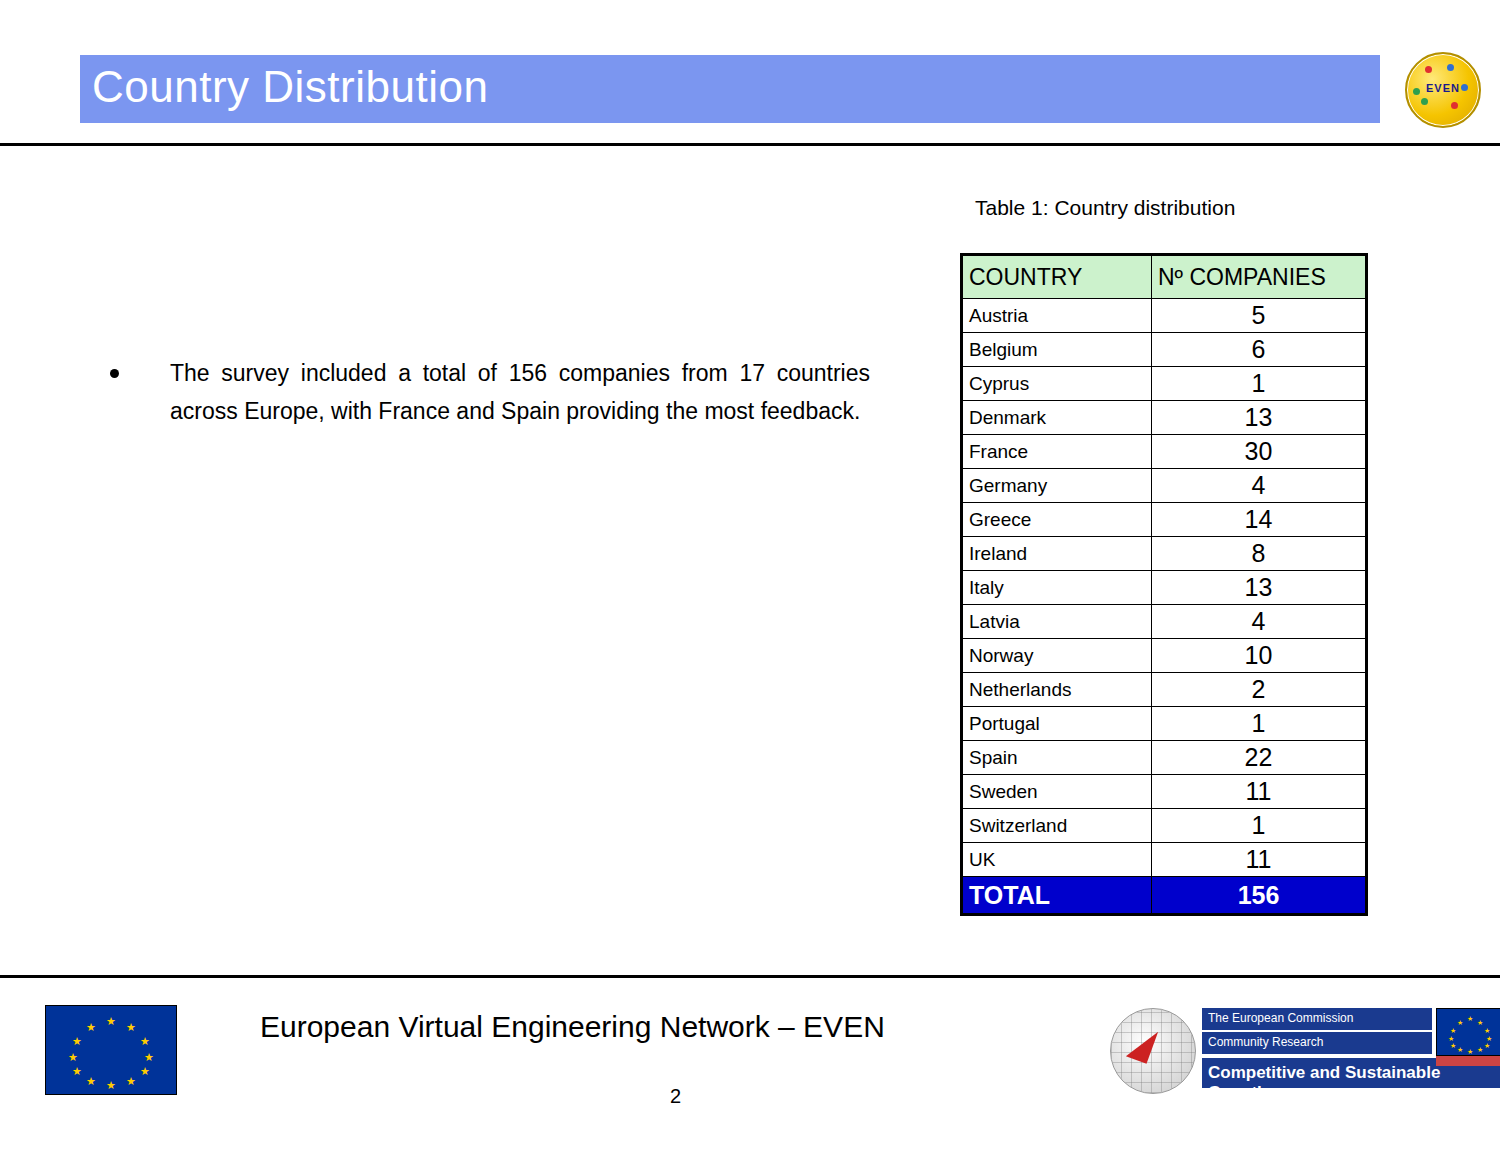Country Distribution
EVEN
The survey included a total of 156 companies from 17 countries across Europe, with France and Spain providing the most feedback.
Table 1: Country distribution
| COUNTRY | Nº COMPANIES |
| --- | --- |
| Austria | 5 |
| Belgium | 6 |
| Cyprus | 1 |
| Denmark | 13 |
| France | 30 |
| Germany | 4 |
| Greece | 14 |
| Ireland | 8 |
| Italy | 13 |
| Latvia | 4 |
| Norway | 10 |
| Netherlands | 2 |
| Portugal | 1 |
| Spain | 22 |
| Sweden | 11 |
| Switzerland | 1 |
| UK | 11 |
| TOTAL | 156 |
★ ★ ★ ★ ★ ★ ★ ★ ★ ★ ★ ★
European Virtual Engineering Network – EVEN
2
The European Commission
Community Research
Competitive and Sustainable Growth
★ ★ ★ ★ ★ ★ ★ ★ ★ ★ ★ ★